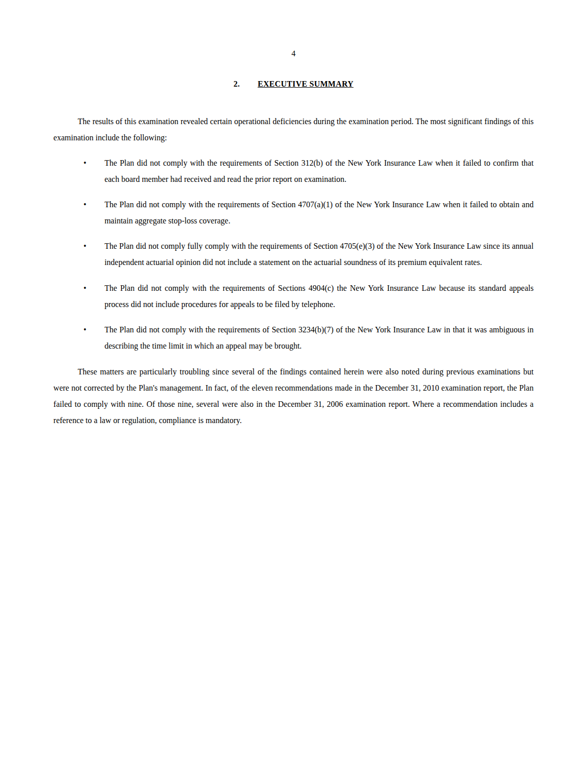4
2. EXECUTIVE SUMMARY
The results of this examination revealed certain operational deficiencies during the examination period. The most significant findings of this examination include the following:
The Plan did not comply with the requirements of Section 312(b) of the New York Insurance Law when it failed to confirm that each board member had received and read the prior report on examination.
The Plan did not comply with the requirements of Section 4707(a)(1) of the New York Insurance Law when it failed to obtain and maintain aggregate stop-loss coverage.
The Plan did not comply fully comply with the requirements of Section 4705(e)(3) of the New York Insurance Law since its annual independent actuarial opinion did not include a statement on the actuarial soundness of its premium equivalent rates.
The Plan did not comply with the requirements of Sections 4904(c) the New York Insurance Law because its standard appeals process did not include procedures for appeals to be filed by telephone.
The Plan did not comply with the requirements of Section 3234(b)(7) of the New York Insurance Law in that it was ambiguous in describing the time limit in which an appeal may be brought.
These matters are particularly troubling since several of the findings contained herein were also noted during previous examinations but were not corrected by the Plan's management. In fact, of the eleven recommendations made in the December 31, 2010 examination report, the Plan failed to comply with nine. Of those nine, several were also in the December 31, 2006 examination report. Where a recommendation includes a reference to a law or regulation, compliance is mandatory.